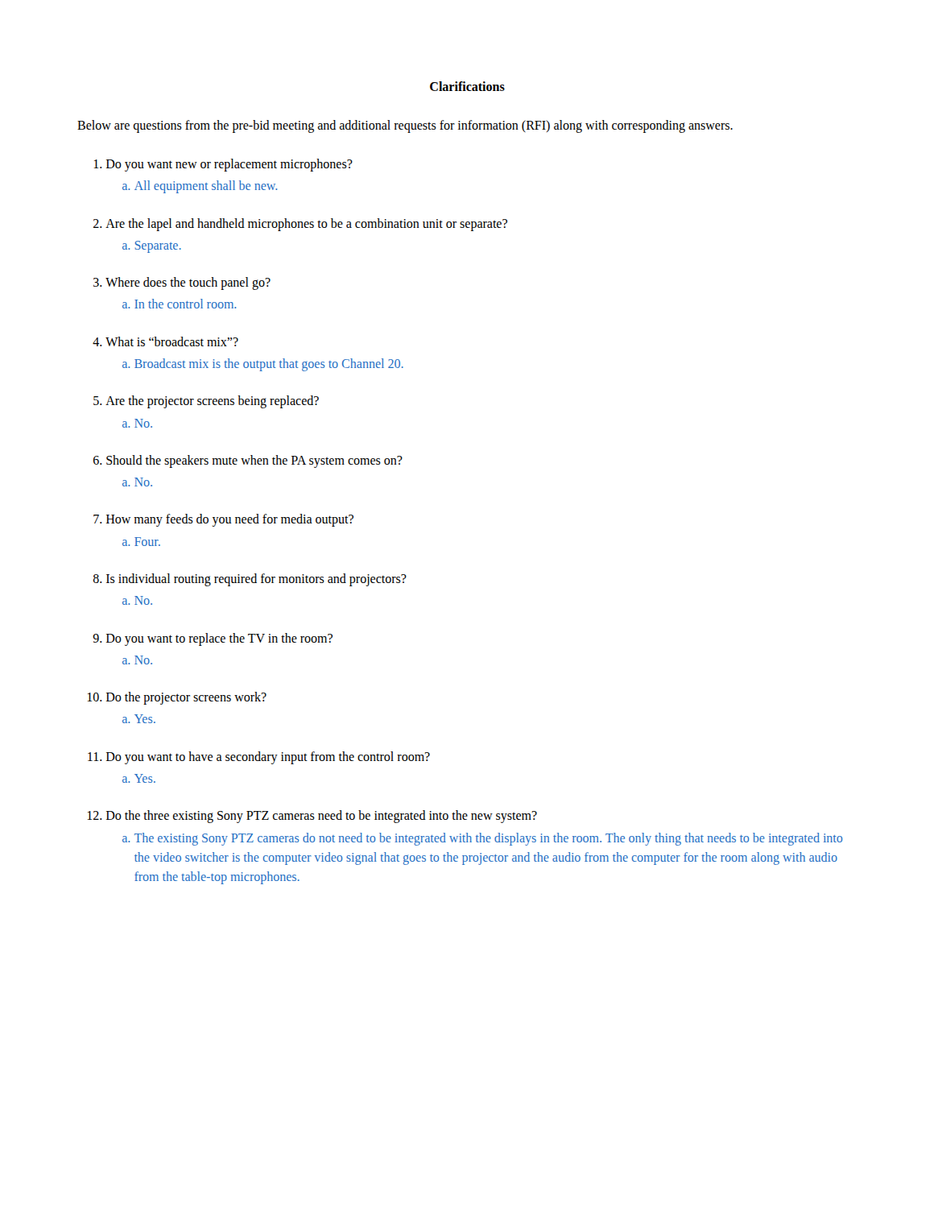Clarifications
Below are questions from the pre-bid meeting and additional requests for information (RFI) along with corresponding answers.
Do you want new or replacement microphones?
All equipment shall be new.
Are the lapel and handheld microphones to be a combination unit or separate?
Separate.
Where does the touch panel go?
In the control room.
What is “broadcast mix”?
Broadcast mix is the output that goes to Channel 20.
Are the projector screens being replaced?
No.
Should the speakers mute when the PA system comes on?
No.
How many feeds do you need for media output?
Four.
Is individual routing required for monitors and projectors?
No.
Do you want to replace the TV in the room?
No.
Do the projector screens work?
Yes.
Do you want to have a secondary input from the control room?
Yes.
Do the three existing Sony PTZ cameras need to be integrated into the new system?
The existing Sony PTZ cameras do not need to be integrated with the displays in the room. The only thing that needs to be integrated into the video switcher is the computer video signal that goes to the projector and the audio from the computer for the room along with audio from the table-top microphones.